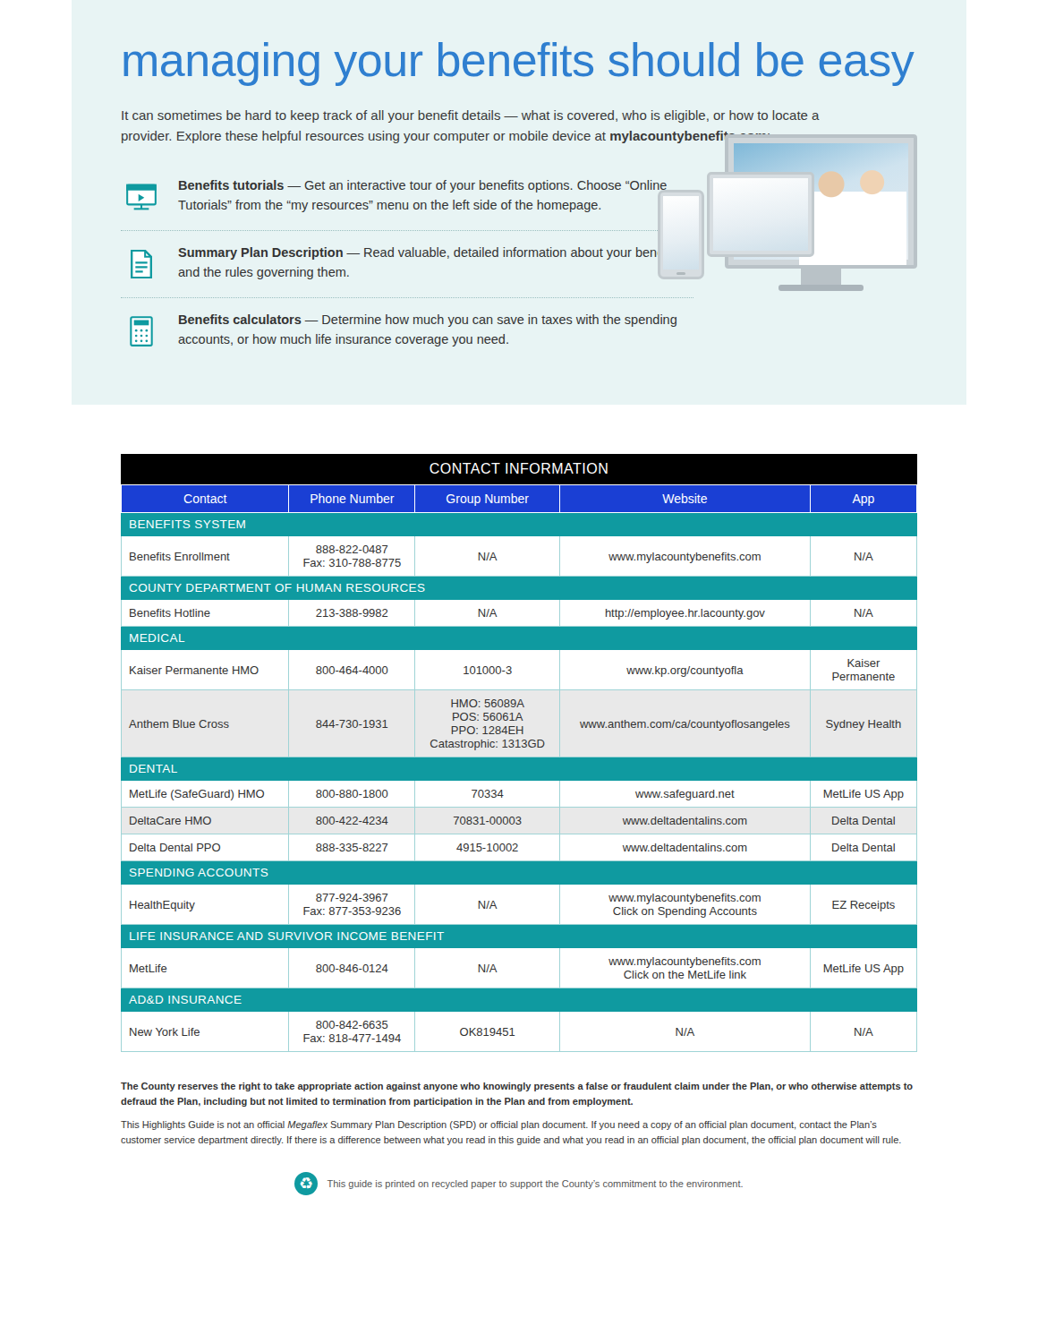managing your benefits should be easy
It can sometimes be hard to keep track of all your benefit details — what is covered, who is eligible, or how to locate a provider. Explore these helpful resources using your computer or mobile device at mylacountybenefits.com:
Benefits tutorials — Get an interactive tour of your benefits options. Choose “Online Tutorials” from the “my resources” menu on the left side of the homepage.
Summary Plan Description — Read valuable, detailed information about your benefits and the rules governing them.
Benefits calculators — Determine how much you can save in taxes with the spending accounts, or how much life insurance coverage you need.
CONTACT INFORMATION
| Contact | Phone Number | Group Number | Website | App |
| --- | --- | --- | --- | --- |
| BENEFITS SYSTEM |
| Benefits Enrollment | 888-822-0487 Fax: 310-788-8775 | N/A | www.mylacountybenefits.com | N/A |
| COUNTY DEPARTMENT OF HUMAN RESOURCES |
| Benefits Hotline | 213-388-9982 | N/A | http://employee.hr.lacounty.gov | N/A |
| MEDICAL |
| Kaiser Permanente HMO | 800-464-4000 | 101000-3 | www.kp.org/countyofla | Kaiser Permanente |
| Anthem Blue Cross | 844-730-1931 | HMO: 56089A POS: 56061A PPO: 1284EH Catastrophic: 1313GD | www.anthem.com/ca/countyoflosangeles | Sydney Health |
| DENTAL |
| MetLife (SafeGuard) HMO | 800-880-1800 | 70334 | www.safeguard.net | MetLife US App |
| DeltaCare HMO | 800-422-4234 | 70831-00003 | www.deltadentalins.com | Delta Dental |
| Delta Dental PPO | 888-335-8227 | 4915-10002 | www.deltadentalins.com | Delta Dental |
| SPENDING ACCOUNTS |
| HealthEquity | 877-924-3967 Fax: 877-353-9236 | N/A | www.mylacountybenefits.com Click on Spending Accounts | EZ Receipts |
| LIFE INSURANCE AND SURVIVOR INCOME BENEFIT |
| MetLife | 800-846-0124 | N/A | www.mylacountybenefits.com Click on the MetLife link | MetLife US App |
| AD&D INSURANCE |
| New York Life | 800-842-6635 Fax: 818-477-1494 | OK819451 | N/A | N/A |
The County reserves the right to take appropriate action against anyone who knowingly presents a false or fraudulent claim under the Plan, or who otherwise attempts to defraud the Plan, including but not limited to termination from participation in the Plan and from employment.
This Highlights Guide is not an official Megaflex Summary Plan Description (SPD) or official plan document. If you need a copy of an official plan document, contact the Plan’s customer service department directly. If there is a difference between what you read in this guide and what you read in an official plan document, the official plan document will rule.
This guide is printed on recycled paper to support the County’s commitment to the environment.